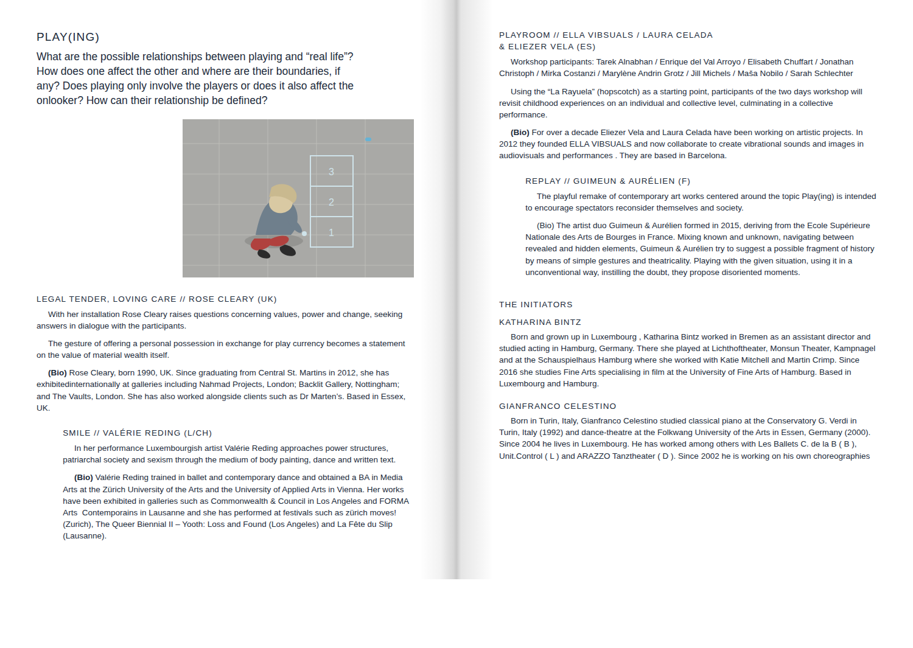PLAY(ING)
What are the possible relationships between playing and “real life”? How does one affect the other and where are their boundaries, if any? Does playing only involve the players or does it also affect the onlooker? How can their relationship be defined?
Legal Tender, Loving Care // Rose Cleary (UK)
With her installation Rose Cleary raises questions concerning values, power and change, seeking answers in dialogue with the participants.
The gesture of offering a personal possession in exchange for play currency becomes a statement on the value of material wealth itself.
(Bio) Rose Cleary, born 1990, UK. Since graduating from Central St. Martins in 2012, she has exhibitedinternationally at galleries including Nahmad Projects, London; Backlit Gallery, Nottingham; and The Vaults, London. She has also worked alongside clients such as Dr Marten’s. Based in Essex, UK.
Smile // Valérie Reding (L/CH)
In her performance Luxembourgish artist Valérie Reding approaches power structures, patriarchal society and sexism through the medium of body painting, dance and written text.
(Bio) Valérie Reding trained in ballet and contemporary dance and obtained a BA in Media Arts at the Zürich University of the Arts and the University of Applied Arts in Vienna. Her works have been exhibited in galleries such as Commonwealth & Council in Los Angeles and FORMA Arts Contemporains in Lausanne and she has performed at festivals such as zürich moves! (Zurich), The Queer Biennial II – Yooth: Loss and Found (Los Angeles) and La Fête du Slip (Lausanne).
Playroom // Ella Vibsuals / Laura Celada
& Eliezer Vela (ES)
Workshop participants: Tarek Alnabhan / Enrique del Val Arroyo / Elisabeth Chuffart / Jonathan Christoph / Mirka Costanzi / Marylène Andrin Grotz / Jill Michels / Maša Nobilo / Sarah Schlechter
Using the “La Rayuela” (hopscotch) as a starting point, participants of the two days workshop will revisit childhood experiences on an individual and collective level, culminating in a collective performance.
(Bio) For over a decade Eliezer Vela and Laura Celada have been working on artistic projects. In 2012 they founded ELLA VIBSUALS and now collaborate to create vibrational sounds and images in audiovisuals and performances . They are based in Barcelona.
Replay // Guimeun & Aurélien (F)
The playful remake of contemporary art works centered around the topic Play(ing) is intended to encourage spectators reconsider themselves and society.
(Bio) The artist duo Guimeun & Aurélien formed in 2015, deriving from the Ecole Supérieure Nationale des Arts de Bourges in France. Mixing known and unknown, navigating between revealed and hidden elements, Guimeun & Aurélien try to suggest a possible fragment of history by means of simple gestures and theatricality. Playing with the given situation, using it in a unconventional way, instilling the doubt, they propose disoriented moments.
The Initiators
Katharina Bintz
Born and grown up in Luxembourg , Katharina Bintz worked in Bremen as an assistant director and studied acting in Hamburg, Germany. There she played at Lichthoftheater, Monsun Theater, Kampnagel and at the Schauspielhaus Hamburg where she worked with Katie Mitchell and Martin Crimp. Since 2016 she studies Fine Arts specialising in film at the University of Fine Arts of Hamburg. Based in Luxembourg and Hamburg.
Gianfranco Celestino
Born in Turin, Italy, Gianfranco Celestino studied classical piano at the Conservatory G. Verdi in Turin, Italy (1992) and dance-theatre at the Folkwang University of the Arts in Essen, Germany (2000). Since 2004 he lives in Luxembourg. He has worked among others with Les Ballets C. de la B ( B ), Unit.Control ( L ) and ARAZZO Tanztheater ( D ). Since 2002 he is working on his own choreographies